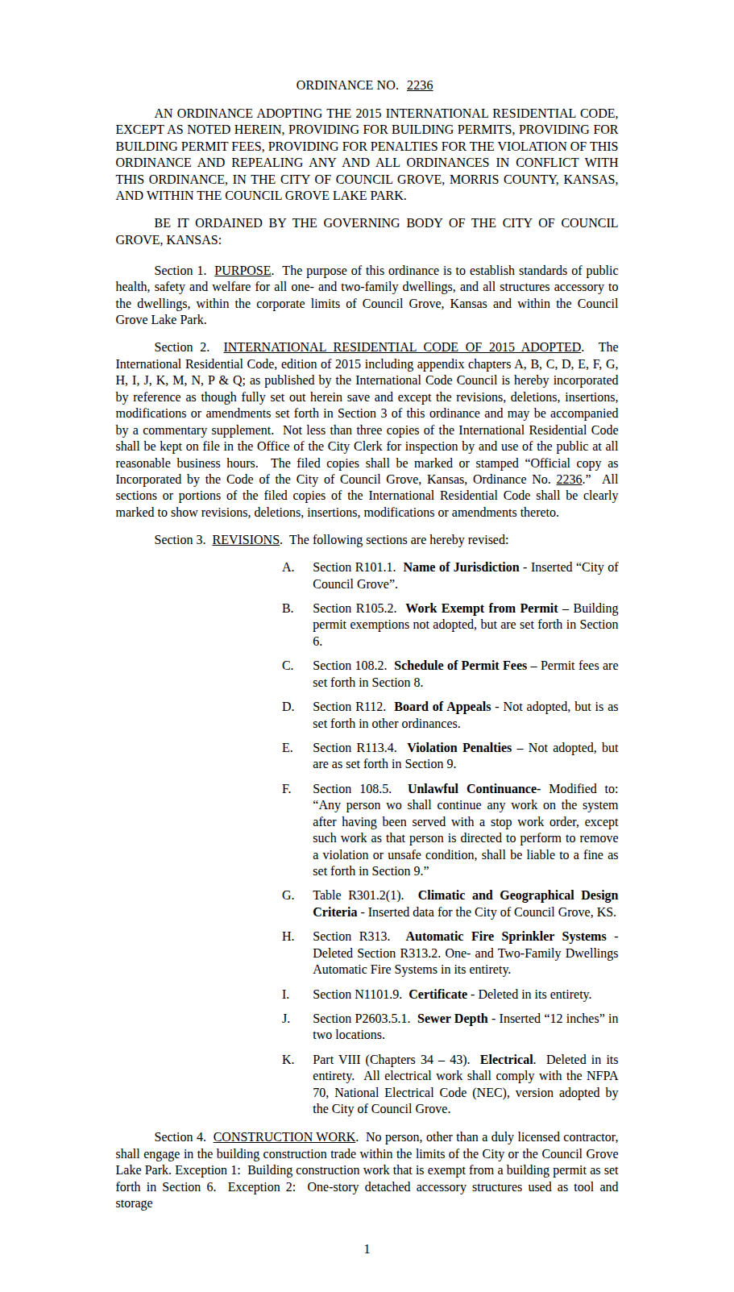ORDINANCE NO. 2236
An ordinance adopting the 2015 International Residential Code, except as noted herein, providing for building permits, providing for building permit fees, providing for penalties for the violation of this ordinance and repealing any and all ordinances in conflict with this ordinance, in the City of Council Grove, Morris County, Kansas, and within the Council Grove Lake Park.
Be it ordained by the governing body of the City of Council Grove, Kansas:
Section 1. PURPOSE. The purpose of this ordinance is to establish standards of public health, safety and welfare for all one- and two-family dwellings, and all structures accessory to the dwellings, within the corporate limits of Council Grove, Kansas and within the Council Grove Lake Park.
Section 2. INTERNATIONAL RESIDENTIAL CODE OF 2015 ADOPTED. The International Residential Code, edition of 2015 including appendix chapters A, B, C, D, E, F, G, H, I, J, K, M, N, P & Q; as published by the International Code Council is hereby incorporated by reference as though fully set out herein save and except the revisions, deletions, insertions, modifications or amendments set forth in Section 3 of this ordinance and may be accompanied by a commentary supplement. Not less than three copies of the International Residential Code shall be kept on file in the Office of the City Clerk for inspection by and use of the public at all reasonable business hours. The filed copies shall be marked or stamped “Official copy as Incorporated by the Code of the City of Council Grove, Kansas, Ordinance No. 2236.” All sections or portions of the filed copies of the International Residential Code shall be clearly marked to show revisions, deletions, insertions, modifications or amendments thereto.
Section 3. REVISIONS. The following sections are hereby revised:
Section R101.1. Name of Jurisdiction - Inserted “City of Council Grove”.
Section R105.2. Work Exempt from Permit – Building permit exemptions not adopted, but are set forth in Section 6.
Section 108.2. Schedule of Permit Fees – Permit fees are set forth in Section 8.
Section R112. Board of Appeals - Not adopted, but is as set forth in other ordinances.
Section R113.4. Violation Penalties – Not adopted, but are as set forth in Section 9.
Section 108.5. Unlawful Continuance- Modified to: “Any person wo shall continue any work on the system after having been served with a stop work order, except such work as that person is directed to perform to remove a violation or unsafe condition, shall be liable to a fine as set forth in Section 9.”
Table R301.2(1). Climatic and Geographical Design Criteria - Inserted data for the City of Council Grove, KS.
Section R313. Automatic Fire Sprinkler Systems - Deleted Section R313.2. One- and Two-Family Dwellings Automatic Fire Systems in its entirety.
Section N1101.9. Certificate - Deleted in its entirety.
Section P2603.5.1. Sewer Depth - Inserted “12 inches” in two locations.
Part VIII (Chapters 34 – 43). Electrical. Deleted in its entirety. All electrical work shall comply with the NFPA 70, National Electrical Code (NEC), version adopted by the City of Council Grove.
Section 4. CONSTRUCTION WORK. No person, other than a duly licensed contractor, shall engage in the building construction trade within the limits of the City or the Council Grove Lake Park. Exception 1: Building construction work that is exempt from a building permit as set forth in Section 6. Exception 2: One-story detached accessory structures used as tool and storage
1